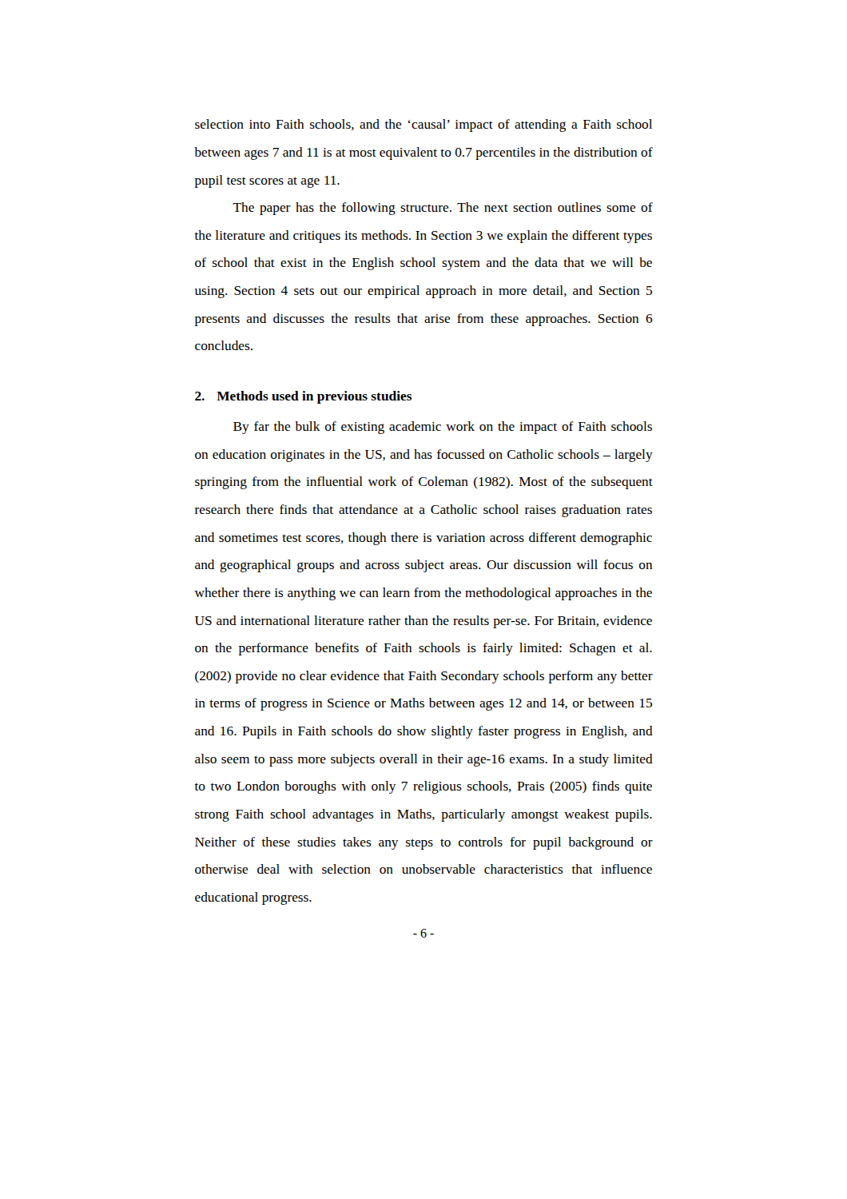selection into Faith schools, and the ‘causal’ impact of attending a Faith school between ages 7 and 11 is at most equivalent to 0.7 percentiles in the distribution of pupil test scores at age 11.
The paper has the following structure. The next section outlines some of the literature and critiques its methods. In Section 3 we explain the different types of school that exist in the English school system and the data that we will be using. Section 4 sets out our empirical approach in more detail, and Section 5 presents and discusses the results that arise from these approaches. Section 6 concludes.
2. Methods used in previous studies
By far the bulk of existing academic work on the impact of Faith schools on education originates in the US, and has focussed on Catholic schools – largely springing from the influential work of Coleman (1982). Most of the subsequent research there finds that attendance at a Catholic school raises graduation rates and sometimes test scores, though there is variation across different demographic and geographical groups and across subject areas. Our discussion will focus on whether there is anything we can learn from the methodological approaches in the US and international literature rather than the results per-se. For Britain, evidence on the performance benefits of Faith schools is fairly limited: Schagen et al. (2002) provide no clear evidence that Faith Secondary schools perform any better in terms of progress in Science or Maths between ages 12 and 14, or between 15 and 16. Pupils in Faith schools do show slightly faster progress in English, and also seem to pass more subjects overall in their age-16 exams. In a study limited to two London boroughs with only 7 religious schools, Prais (2005) finds quite strong Faith school advantages in Maths, particularly amongst weakest pupils. Neither of these studies takes any steps to controls for pupil background or otherwise deal with selection on unobservable characteristics that influence educational progress.
- 6 -